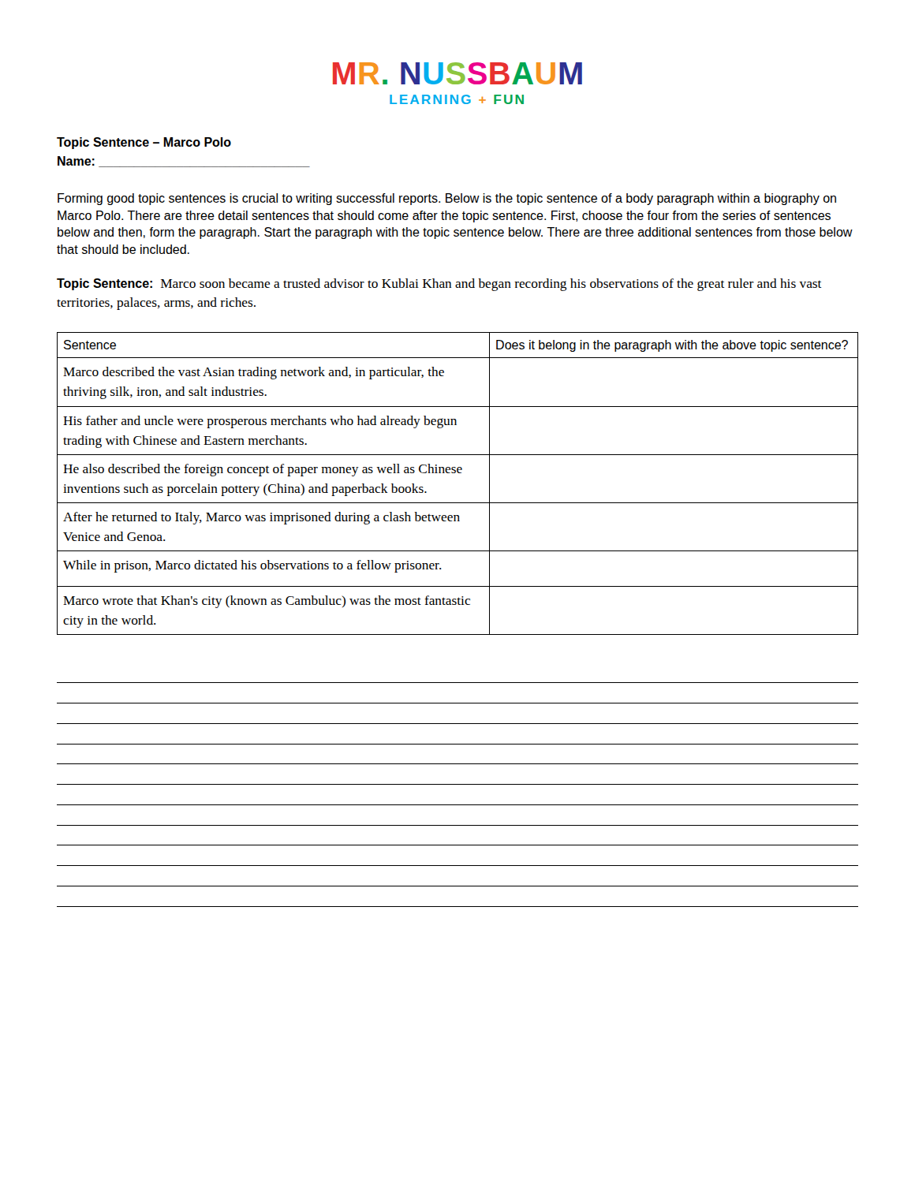MR. NUSSBAUM
LEARNING + FUN
Topic Sentence – Marco Polo
Name: ______________________________
Forming good topic sentences is crucial to writing successful reports. Below is the topic sentence of a body paragraph within a biography on Marco Polo. There are three detail sentences that should come after the topic sentence. First, choose the four from the series of sentences below and then, form the paragraph. Start the paragraph with the topic sentence below. There are three additional sentences from those below that should be included.
Topic Sentence: Marco soon became a trusted advisor to Kublai Khan and began recording his observations of the great ruler and his vast territories, palaces, arms, and riches.
| Sentence | Does it belong in the paragraph with the above topic sentence? |
| --- | --- |
| Marco described the vast Asian trading network and, in particular, the thriving silk, iron, and salt industries. | |
| His father and uncle were prosperous merchants who had already begun trading with Chinese and Eastern merchants. | |
| He also described the foreign concept of paper money as well as Chinese inventions such as porcelain pottery (China) and paperback books. | |
| After he returned to Italy, Marco was imprisoned during a clash between Venice and Genoa. | |
| While in prison, Marco dictated his observations to a fellow prisoner. | |
| Marco wrote that Khan's city (known as Cambuluc) was the most fantastic city in the world. | |